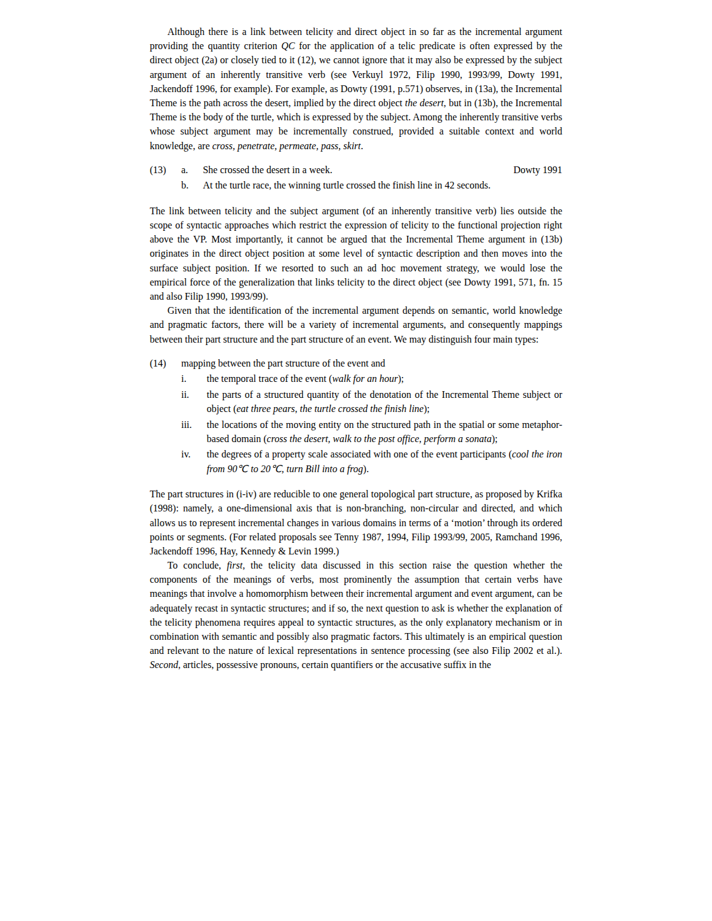Although there is a link between telicity and direct object in so far as the incremental argument providing the quantity criterion QC for the application of a telic predicate is often expressed by the direct object (2a) or closely tied to it (12), we cannot ignore that it may also be expressed by the subject argument of an inherently transitive verb (see Verkuyl 1972, Filip 1990, 1993/99, Dowty 1991, Jackendoff 1996, for example). For example, as Dowty (1991, p.571) observes, in (13a), the Incremental Theme is the path across the desert, implied by the direct object the desert, but in (13b), the Incremental Theme is the body of the turtle, which is expressed by the subject. Among the inherently transitive verbs whose subject argument may be incrementally construed, provided a suitable context and world knowledge, are cross, penetrate, permeate, pass, skirt.
| (13) | a. | She crossed the desert in a week. | Dowty 1991 |
| | b. | At the turtle race, the winning turtle crossed the finish line in 42 seconds. |
The link between telicity and the subject argument (of an inherently transitive verb) lies outside the scope of syntactic approaches which restrict the expression of telicity to the functional projection right above the VP. Most importantly, it cannot be argued that the Incremental Theme argument in (13b) originates in the direct object position at some level of syntactic description and then moves into the surface subject position. If we resorted to such an ad hoc movement strategy, we would lose the empirical force of the generalization that links telicity to the direct object (see Dowty 1991, 571, fn. 15 and also Filip 1990, 1993/99).
Given that the identification of the incremental argument depends on semantic, world knowledge and pragmatic factors, there will be a variety of incremental arguments, and consequently mappings between their part structure and the part structure of an event. We may distinguish four main types:
| (14) | mapping between the part structure of the event and |
| | i. | the temporal trace of the event ( walk for an hour ); |
| | ii. | the parts of a structured quantity of the denotation of the Incremental Theme subject or object ( eat three pears , the turtle crossed the finish line ); |
| | iii. | the locations of the moving entity on the structured path in the spatial or some metaphor-based domain ( cross the desert, walk to the post office , perform a sonata ); |
| | iv. | the degrees of a property scale associated with one of the event participants ( cool the iron from 90℃ to 20℃, turn Bill into a frog ). |
The part structures in (i-iv) are reducible to one general topological part structure, as proposed by Krifka (1998): namely, a one-dimensional axis that is non-branching, non-circular and directed, and which allows us to represent incremental changes in various domains in terms of a ‘motion’ through its ordered points or segments. (For related proposals see Tenny 1987, 1994, Filip 1993/99, 2005, Ramchand 1996, Jackendoff 1996, Hay, Kennedy & Levin 1999.)
To conclude, first, the telicity data discussed in this section raise the question whether the components of the meanings of verbs, most prominently the assumption that certain verbs have meanings that involve a homomorphism between their incremental argument and event argument, can be adequately recast in syntactic structures; and if so, the next question to ask is whether the explanation of the telicity phenomena requires appeal to syntactic structures, as the only explanatory mechanism or in combination with semantic and possibly also pragmatic factors. This ultimately is an empirical question and relevant to the nature of lexical representations in sentence processing (see also Filip 2002 et al.). Second, articles, possessive pronouns, certain quantifiers or the accusative suffix in the